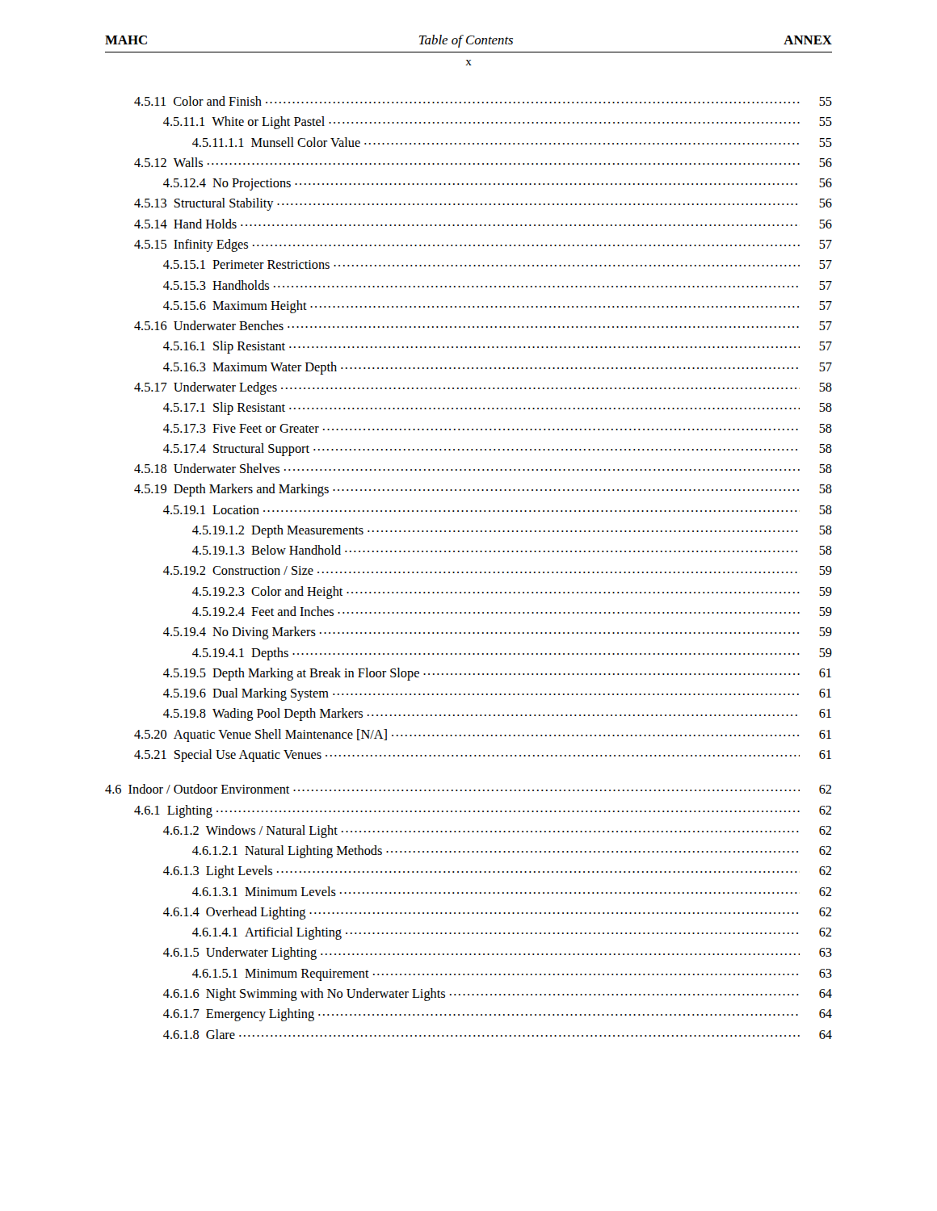MAHC Table of Contents ANNEX
x
4.5.11 Color and Finish 55
4.5.11.1 White or Light Pastel 55
4.5.11.1.1 Munsell Color Value 55
4.5.12 Walls 56
4.5.12.4 No Projections 56
4.5.13 Structural Stability 56
4.5.14 Hand Holds 56
4.5.15 Infinity Edges 57
4.5.15.1 Perimeter Restrictions 57
4.5.15.3 Handholds 57
4.5.15.6 Maximum Height 57
4.5.16 Underwater Benches 57
4.5.16.1 Slip Resistant 57
4.5.16.3 Maximum Water Depth 57
4.5.17 Underwater Ledges 58
4.5.17.1 Slip Resistant 58
4.5.17.3 Five Feet or Greater 58
4.5.17.4 Structural Support 58
4.5.18 Underwater Shelves 58
4.5.19 Depth Markers and Markings 58
4.5.19.1 Location 58
4.5.19.1.2 Depth Measurements 58
4.5.19.1.3 Below Handhold 58
4.5.19.2 Construction / Size 59
4.5.19.2.3 Color and Height 59
4.5.19.2.4 Feet and Inches 59
4.5.19.4 No Diving Markers 59
4.5.19.4.1 Depths 59
4.5.19.5 Depth Marking at Break in Floor Slope 61
4.5.19.6 Dual Marking System 61
4.5.19.8 Wading Pool Depth Markers 61
4.5.20 Aquatic Venue Shell Maintenance [N/A] 61
4.5.21 Special Use Aquatic Venues 61
4.6 Indoor / Outdoor Environment 62
4.6.1 Lighting 62
4.6.1.2 Windows / Natural Light 62
4.6.1.2.1 Natural Lighting Methods 62
4.6.1.3 Light Levels 62
4.6.1.3.1 Minimum Levels 62
4.6.1.4 Overhead Lighting 62
4.6.1.4.1 Artificial Lighting 62
4.6.1.5 Underwater Lighting 63
4.6.1.5.1 Minimum Requirement 63
4.6.1.6 Night Swimming with No Underwater Lights 64
4.6.1.7 Emergency Lighting 64
4.6.1.8 Glare 64